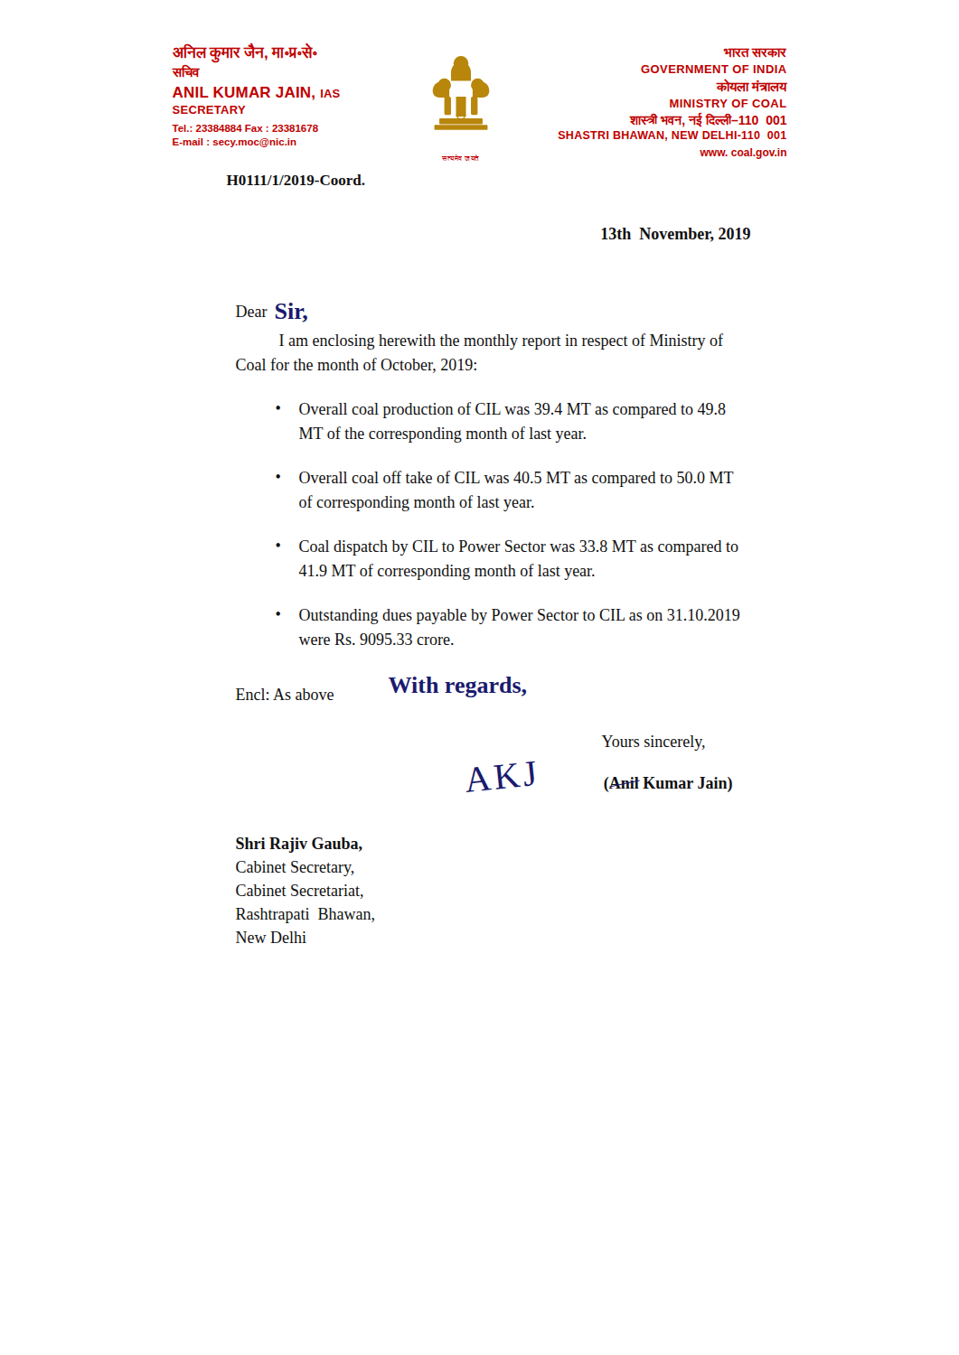अनिल कुमार जैन, मा॰प्र॰से॰
सचिव
ANIL KUMAR JAIN, IAS
SECRETARY
Tel.: 23384884 Fax : 23381678
E-mail : secy.moc@nic.in
सत्यमेव जयते
भारत सरकार
GOVERNMENT OF INDIA
कोयला मंत्रालय
MINISTRY OF COAL
शास्त्री भवन, नई दिल्ली–110 001
SHASTRI BHAWAN, NEW DELHI-110 001
www. coal.gov.in
H0111/1/2019-Coord.
13th November, 2019
Dear Sir,
I am enclosing herewith the monthly report in respect of Ministry of Coal for the month of October, 2019:
Overall coal production of CIL was 39.4 MT as compared to 49.8 MT of the corresponding month of last year.
Overall coal off take of CIL was 40.5 MT as compared to 50.0 MT of corresponding month of last year.
Coal dispatch by CIL to Power Sector was 33.8 MT as compared to 41.9 MT of corresponding month of last year.
Outstanding dues payable by Power Sector to CIL as on 31.10.2019 were Rs. 9095.33 crore.
Encl: As above
With regards,
Yours sincerely,
A K J
(Anil Kumar Jain)
Shri Rajiv Gauba,
Cabinet Secretary,
Cabinet Secretariat,
Rashtrapati Bhawan,
New Delhi